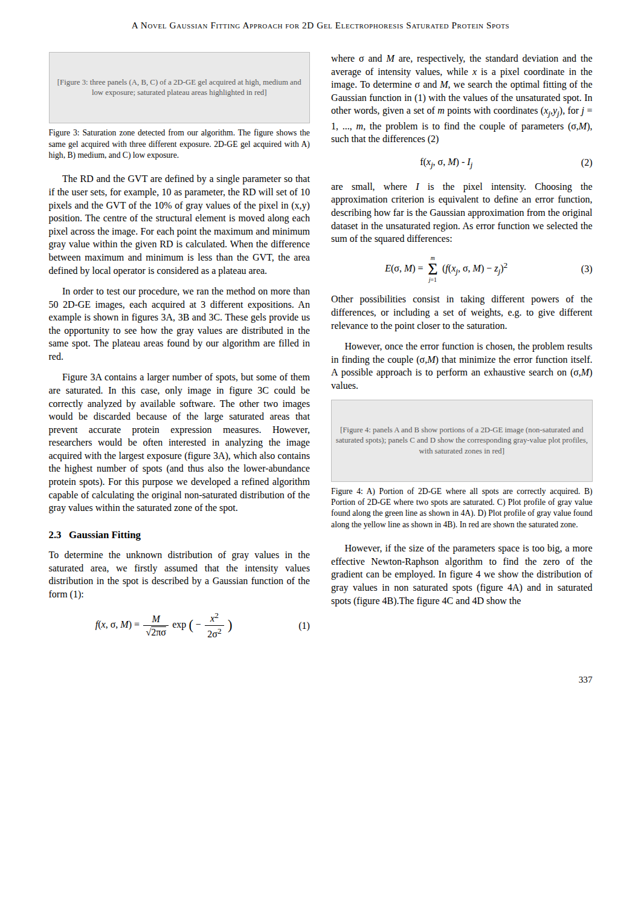A Novel Gaussian Fitting Approach for 2D Gel Electrophoresis Saturated Protein Spots
[Figure 3: three panels (A, B, C) of a 2D-GE gel acquired at high, medium and low exposure; saturated plateau areas highlighted in red]
Figure 3: Saturation zone detected from our algorithm. The figure shows the same gel acquired with three different exposure. 2D-GE gel acquired with A) high, B) medium, and C) low exposure.
The RD and the GVT are defined by a single parameter so that if the user sets, for example, 10 as parameter, the RD will set of 10 pixels and the GVT of the 10% of gray values of the pixel in (x,y) position. The centre of the structural element is moved along each pixel across the image. For each point the maximum and minimum gray value within the given RD is calculated. When the difference between maximum and minimum is less than the GVT, the area defined by local operator is considered as a plateau area.
In order to test our procedure, we ran the method on more than 50 2D-GE images, each acquired at 3 different expositions. An example is shown in figures 3A, 3B and 3C. These gels provide us the opportunity to see how the gray values are distributed in the same spot. The plateau areas found by our algorithm are filled in red.
Figure 3A contains a larger number of spots, but some of them are saturated. In this case, only image in figure 3C could be correctly analyzed by available software. The other two images would be discarded because of the large saturated areas that prevent accurate protein expression measures. However, researchers would be often interested in analyzing the image acquired with the largest exposure (figure 3A), which also contains the highest number of spots (and thus also the lower-abundance protein spots). For this purpose we developed a refined algorithm capable of calculating the original non-saturated distribution of the gray values within the saturated zone of the spot.
2.3 Gaussian Fitting
To determine the unknown distribution of gray values in the saturated area, we firstly assumed that the intensity values distribution in the spot is described by a Gaussian function of the form (1):
f(x, σ, M) = M √2πσ exp ( − x2 2σ2 )
(1)
where σ and M are, respectively, the standard deviation and the average of intensity values, while x is a pixel coordinate in the image. To determine σ and M, we search the optimal fitting of the Gaussian function in (1) with the values of the unsaturated spot. In other words, given a set of m points with coordinates (xj,yj), for j = 1, ..., m, the problem is to find the couple of parameters (σ,M), such that the differences (2)
f(xj, σ, M) - Ij
(2)
are small, where I is the pixel intensity. Choosing the approximation criterion is equivalent to define an error function, describing how far is the Gaussian approximation from the original dataset in the unsaturated region. As error function we selected the sum of the squared differences:
E(σ, M) = m Σ j=1 (f(xj, σ, M) − zj)2
(3)
Other possibilities consist in taking different powers of the differences, or including a set of weights, e.g. to give different relevance to the point closer to the saturation.
However, once the error function is chosen, the problem results in finding the couple (σ,M) that minimize the error function itself. A possible approach is to perform an exhaustive search on (σ,M) values.
[Figure 4: panels A and B show portions of a 2D-GE image (non-saturated and saturated spots); panels C and D show the corresponding gray-value plot profiles, with saturated zones in red]
Figure 4: A) Portion of 2D-GE where all spots are correctly acquired. B) Portion of 2D-GE where two spots are saturated. C) Plot profile of gray value found along the green line as shown in 4A). D) Plot profile of gray value found along the yellow line as shown in 4B). In red are shown the saturated zone.
However, if the size of the parameters space is too big, a more effective Newton-Raphson algorithm to find the zero of the gradient can be employed. In figure 4 we show the distribution of gray values in non saturated spots (figure 4A) and in saturated spots (figure 4B).The figure 4C and 4D show the
337